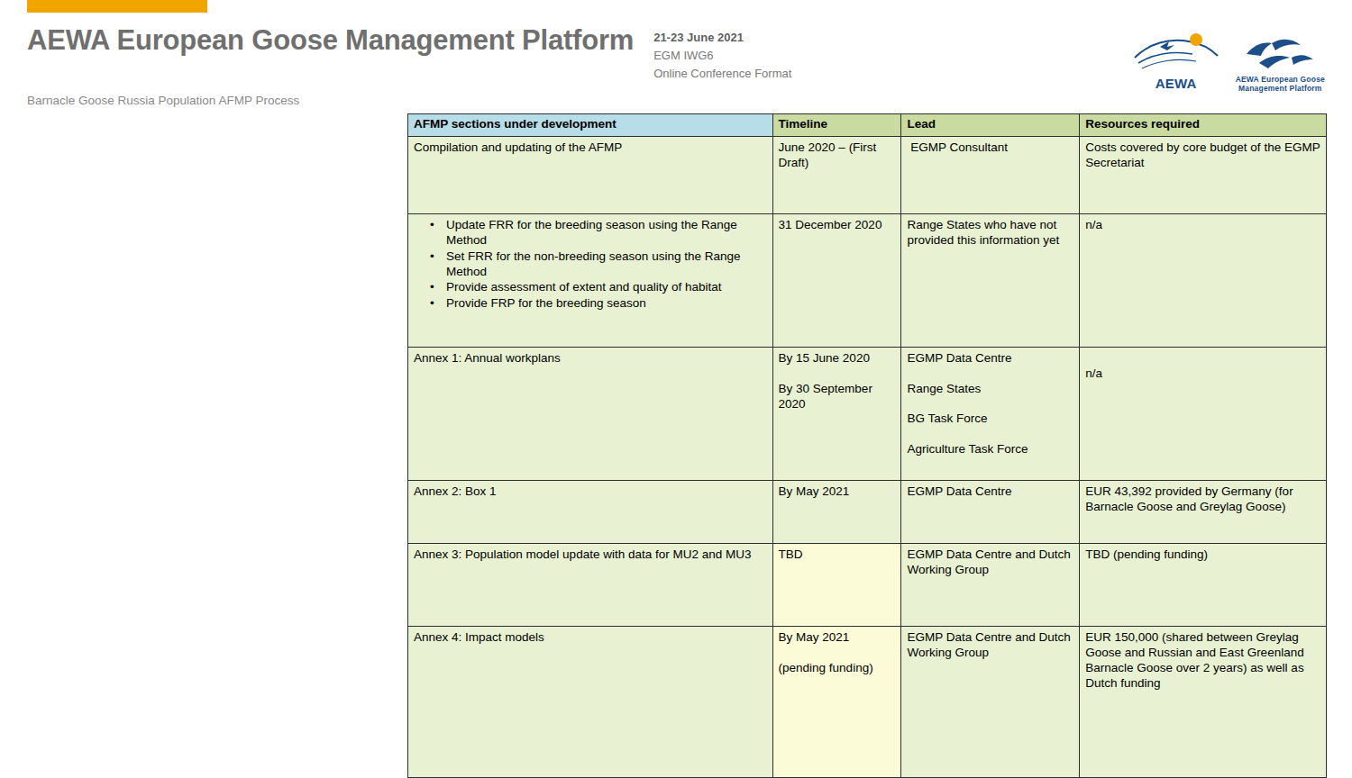AEWA European Goose Management Platform
21-23 June 2021
EGM IWG6
Online Conference Format
AEWA
AEWA European Goose
Management Platform
Barnacle Goose Russia Population AFMP Process
| AFMP sections under development | Timeline | Lead | Resources required |
| --- | --- | --- | --- |
| Compilation and updating of the AFMP | June 2020 – (First Draft) | EGMP Consultant | Costs covered by core budget of the EGMP Secretariat |
| Update FRR for the breeding season using the Range Method Set FRR for the non-breeding season using the Range Method Provide assessment of extent and quality of habitat Provide FRP for the breeding season | 31 December 2020 | Range States who have not provided this information yet | n/a |
| Annex 1: Annual workplans | By 15 June 2020 By 30 September 2020 | EGMP Data Centre Range States BG Task Force Agriculture Task Force | n/a |
| Annex 2: Box 1 | By May 2021 | EGMP Data Centre | EUR 43,392 provided by Germany (for Barnacle Goose and Greylag Goose) |
| Annex 3: Population model update with data for MU2 and MU3 | TBD | EGMP Data Centre and Dutch Working Group | TBD (pending funding) |
| Annex 4: Impact models | By May 2021 (pending funding) | EGMP Data Centre and Dutch Working Group | EUR 150,000 (shared between Greylag Goose and Russian and East Greenland Barnacle Goose over 2 years) as well as Dutch funding |